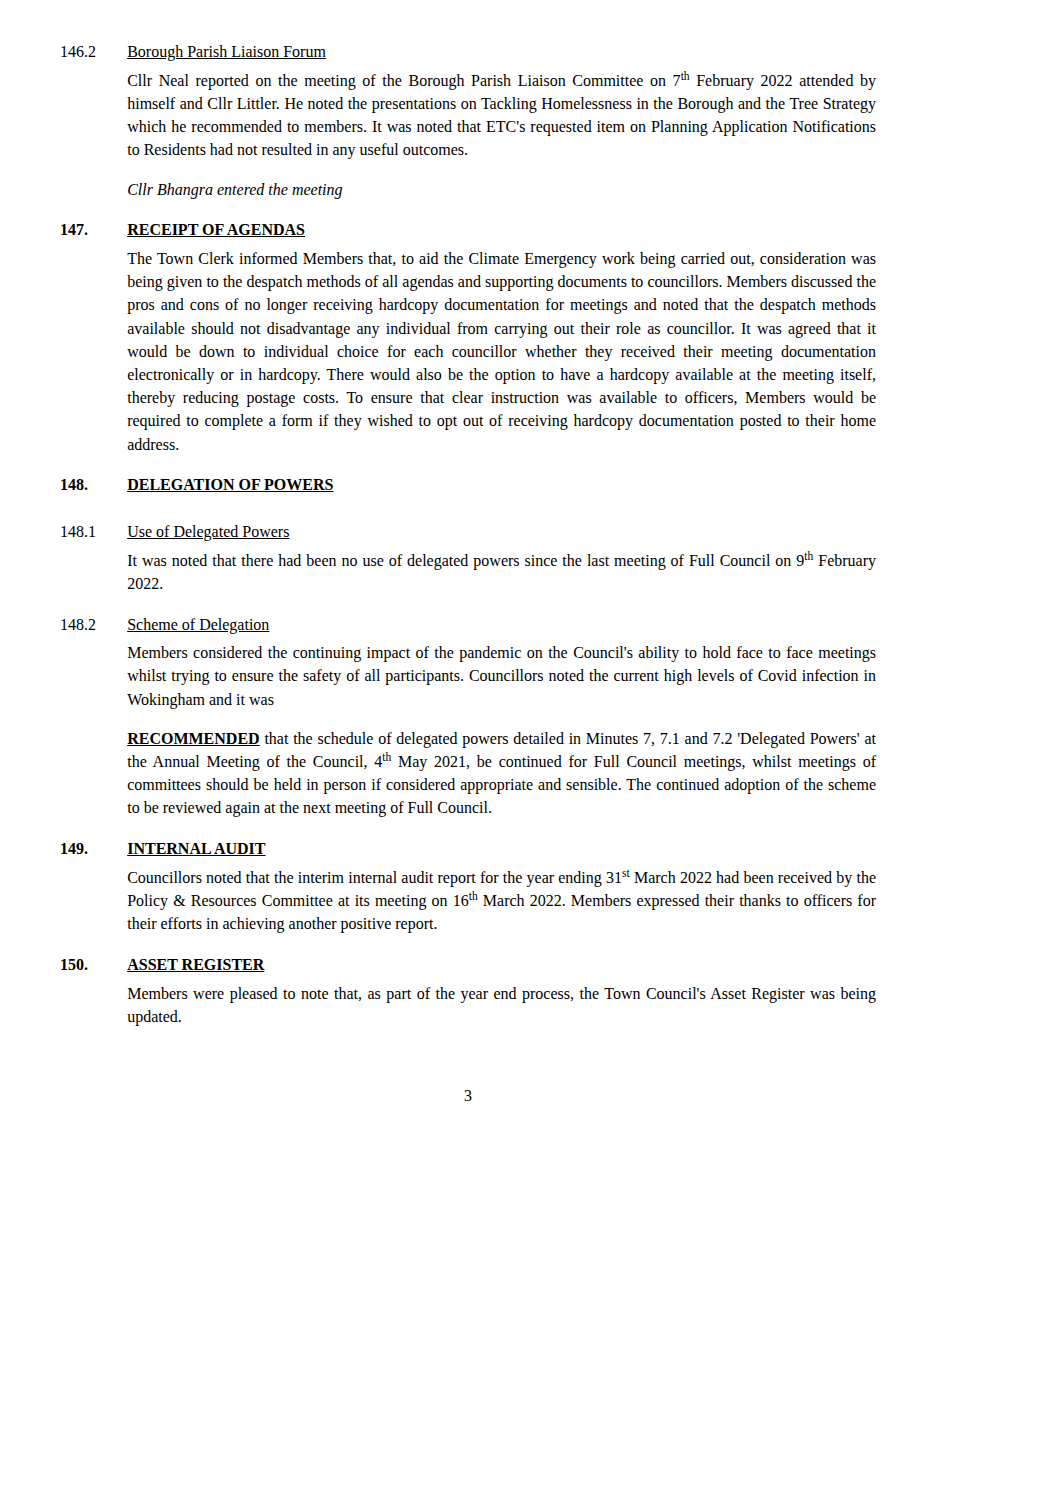146.2
Borough Parish Liaison Forum
Cllr Neal reported on the meeting of the Borough Parish Liaison Committee on 7th February 2022 attended by himself and Cllr Littler. He noted the presentations on Tackling Homelessness in the Borough and the Tree Strategy which he recommended to members. It was noted that ETC's requested item on Planning Application Notifications to Residents had not resulted in any useful outcomes.
Cllr Bhangra entered the meeting
147.
Receipt of Agendas
The Town Clerk informed Members that, to aid the Climate Emergency work being carried out, consideration was being given to the despatch methods of all agendas and supporting documents to councillors. Members discussed the pros and cons of no longer receiving hardcopy documentation for meetings and noted that the despatch methods available should not disadvantage any individual from carrying out their role as councillor. It was agreed that it would be down to individual choice for each councillor whether they received their meeting documentation electronically or in hardcopy. There would also be the option to have a hardcopy available at the meeting itself, thereby reducing postage costs. To ensure that clear instruction was available to officers, Members would be required to complete a form if they wished to opt out of receiving hardcopy documentation posted to their home address.
148.
Delegation of Powers
148.1
Use of Delegated Powers
It was noted that there had been no use of delegated powers since the last meeting of Full Council on 9th February 2022.
148.2
Scheme of Delegation
Members considered the continuing impact of the pandemic on the Council's ability to hold face to face meetings whilst trying to ensure the safety of all participants. Councillors noted the current high levels of Covid infection in Wokingham and it was
RECOMMENDED that the schedule of delegated powers detailed in Minutes 7, 7.1 and 7.2 'Delegated Powers' at the Annual Meeting of the Council, 4th May 2021, be continued for Full Council meetings, whilst meetings of committees should be held in person if considered appropriate and sensible. The continued adoption of the scheme to be reviewed again at the next meeting of Full Council.
149.
Internal Audit
Councillors noted that the interim internal audit report for the year ending 31st March 2022 had been received by the Policy & Resources Committee at its meeting on 16th March 2022. Members expressed their thanks to officers for their efforts in achieving another positive report.
150.
Asset Register
Members were pleased to note that, as part of the year end process, the Town Council's Asset Register was being updated.
3